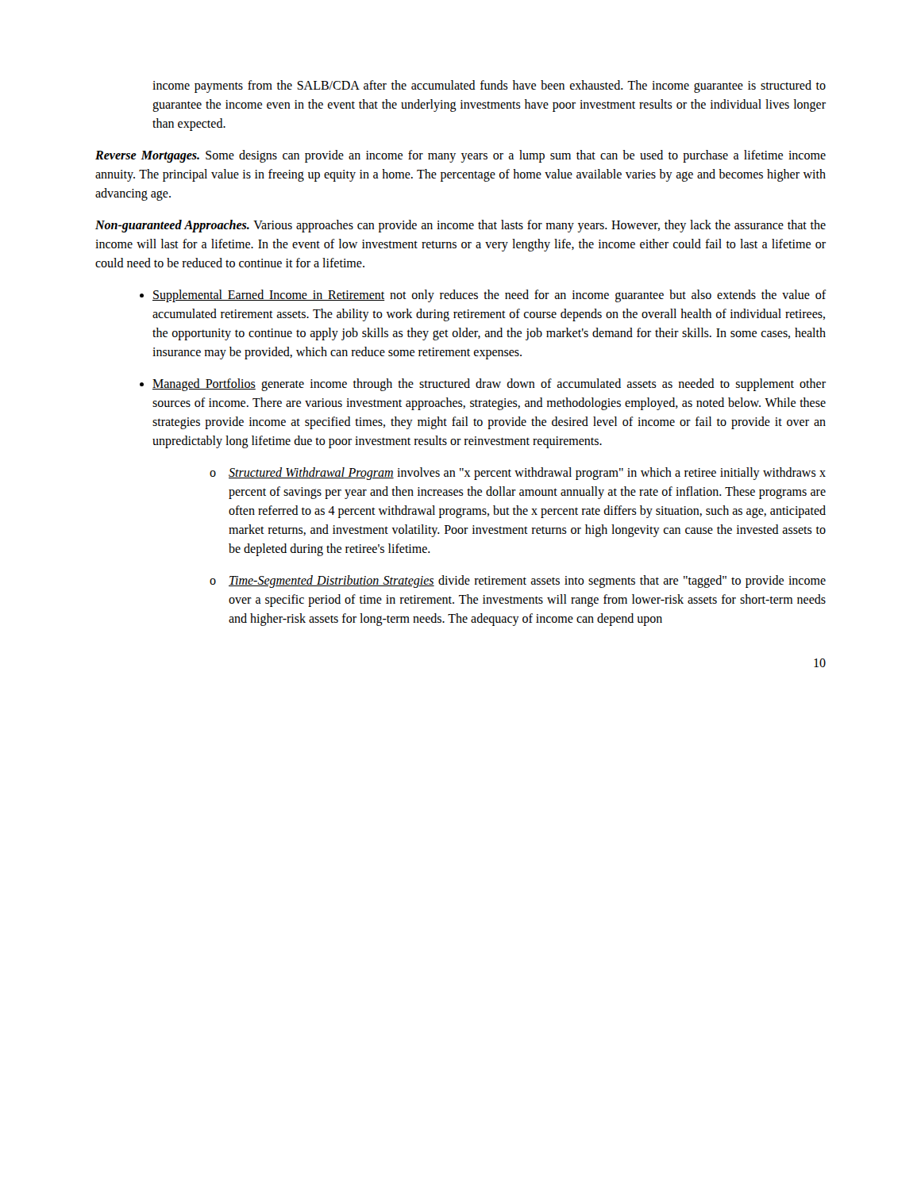income payments from the SALB/CDA after the accumulated funds have been exhausted. The income guarantee is structured to guarantee the income even in the event that the underlying investments have poor investment results or the individual lives longer than expected.
Reverse Mortgages. Some designs can provide an income for many years or a lump sum that can be used to purchase a lifetime income annuity. The principal value is in freeing up equity in a home. The percentage of home value available varies by age and becomes higher with advancing age.
Non-guaranteed Approaches. Various approaches can provide an income that lasts for many years. However, they lack the assurance that the income will last for a lifetime. In the event of low investment returns or a very lengthy life, the income either could fail to last a lifetime or could need to be reduced to continue it for a lifetime.
Supplemental Earned Income in Retirement not only reduces the need for an income guarantee but also extends the value of accumulated retirement assets. The ability to work during retirement of course depends on the overall health of individual retirees, the opportunity to continue to apply job skills as they get older, and the job market's demand for their skills. In some cases, health insurance may be provided, which can reduce some retirement expenses.
Managed Portfolios generate income through the structured draw down of accumulated assets as needed to supplement other sources of income. There are various investment approaches, strategies, and methodologies employed, as noted below. While these strategies provide income at specified times, they might fail to provide the desired level of income or fail to provide it over an unpredictably long lifetime due to poor investment results or reinvestment requirements.
Structured Withdrawal Program involves an "x percent withdrawal program" in which a retiree initially withdraws x percent of savings per year and then increases the dollar amount annually at the rate of inflation. These programs are often referred to as 4 percent withdrawal programs, but the x percent rate differs by situation, such as age, anticipated market returns, and investment volatility. Poor investment returns or high longevity can cause the invested assets to be depleted during the retiree's lifetime.
Time-Segmented Distribution Strategies divide retirement assets into segments that are "tagged" to provide income over a specific period of time in retirement. The investments will range from lower-risk assets for short-term needs and higher-risk assets for long-term needs. The adequacy of income can depend upon
10